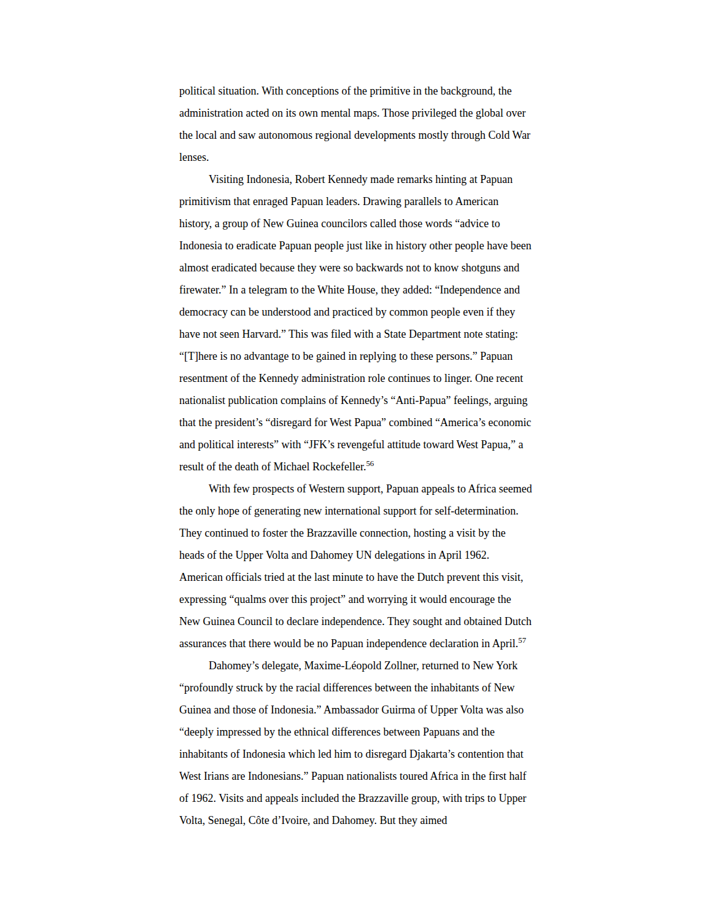political situation. With conceptions of the primitive in the background, the administration acted on its own mental maps. Those privileged the global over the local and saw autonomous regional developments mostly through Cold War lenses.
Visiting Indonesia, Robert Kennedy made remarks hinting at Papuan primitivism that enraged Papuan leaders. Drawing parallels to American history, a group of New Guinea councilors called those words “advice to Indonesia to eradicate Papuan people just like in history other people have been almost eradicated because they were so backwards not to know shotguns and firewater.” In a telegram to the White House, they added: “Independence and democracy can be understood and practiced by common people even if they have not seen Harvard.” This was filed with a State Department note stating: “[T]here is no advantage to be gained in replying to these persons.” Papuan resentment of the Kennedy administration role continues to linger. One recent nationalist publication complains of Kennedy’s “Anti-Papua” feelings, arguing that the president’s “disregard for West Papua” combined “America’s economic and political interests” with “JFK’s revengeful attitude toward West Papua,” a result of the death of Michael Rockefeller.56
With few prospects of Western support, Papuan appeals to Africa seemed the only hope of generating new international support for self-determination. They continued to foster the Brazzaville connection, hosting a visit by the heads of the Upper Volta and Dahomey UN delegations in April 1962. American officials tried at the last minute to have the Dutch prevent this visit, expressing “qualms over this project” and worrying it would encourage the New Guinea Council to declare independence. They sought and obtained Dutch assurances that there would be no Papuan independence declaration in April.57
Dahomey’s delegate, Maxime-Léopold Zollner, returned to New York “profoundly struck by the racial differences between the inhabitants of New Guinea and those of Indonesia.” Ambassador Guirma of Upper Volta was also “deeply impressed by the ethnical differences between Papuans and the inhabitants of Indonesia which led him to disregard Djakarta’s contention that West Irians are Indonesians.” Papuan nationalists toured Africa in the first half of 1962. Visits and appeals included the Brazzaville group, with trips to Upper Volta, Senegal, Côte d’Ivoire, and Dahomey. But they aimed